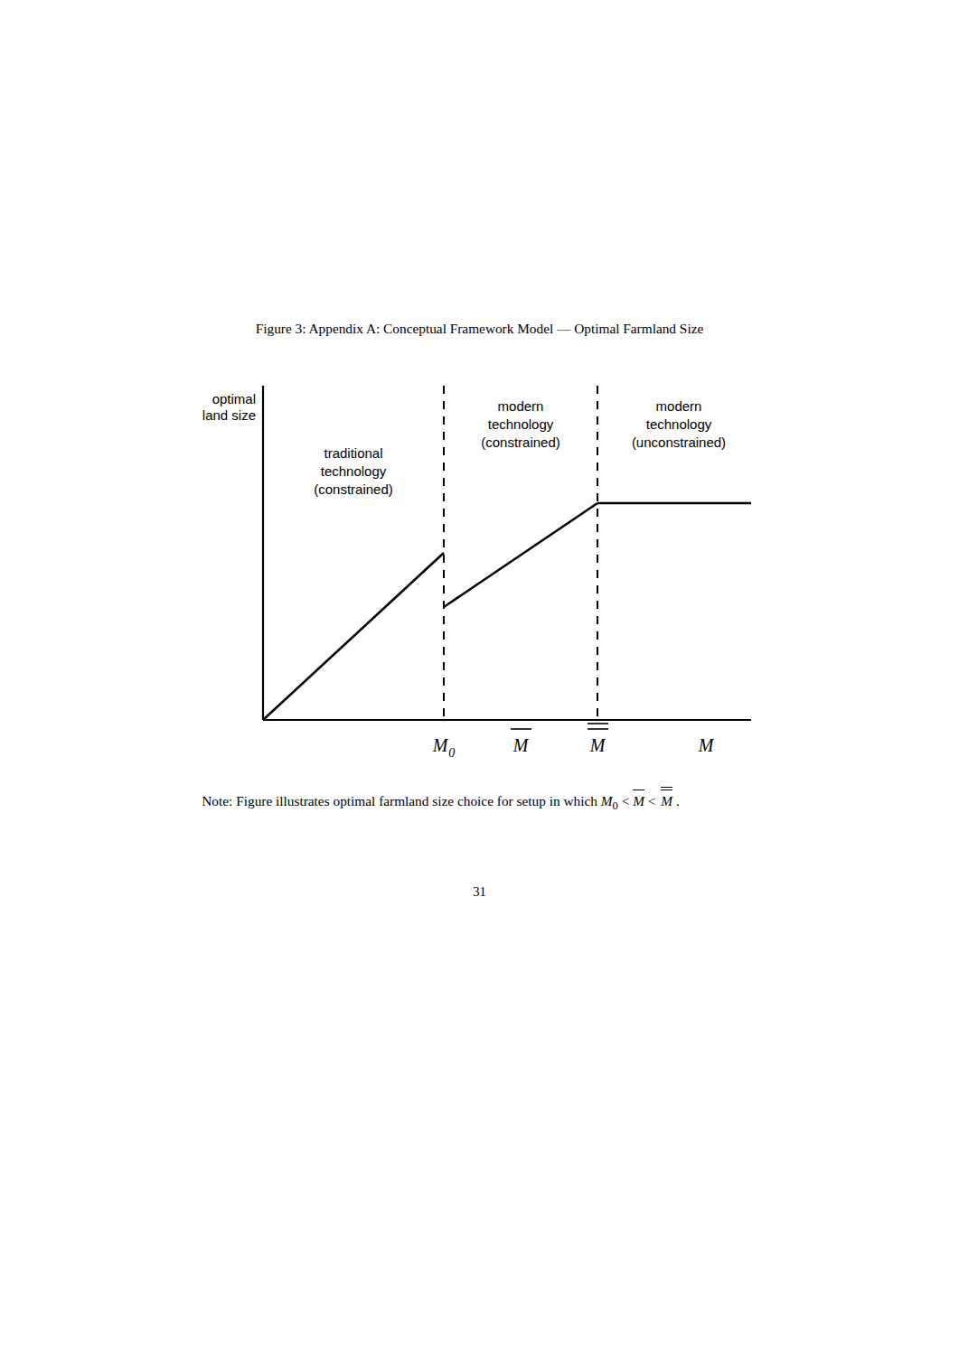Figure 3: Appendix A: Conceptual Framework Model — Optimal Farmland Size
optimal land size traditional technology (constrained) modern technology (constrained) modern technology (unconstrained) M0 M M M
Note: Figure illustrates optimal farmland size choice for setup in which M0 < M < M .
31